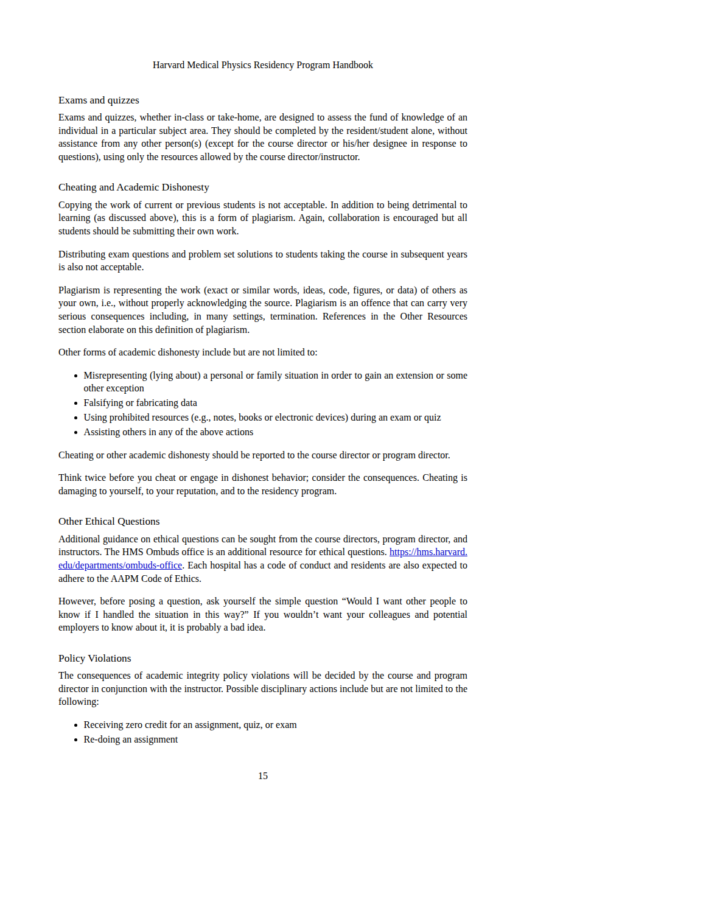Harvard Medical Physics Residency Program Handbook
Exams and quizzes
Exams and quizzes, whether in-class or take-home, are designed to assess the fund of knowledge of an individual in a particular subject area. They should be completed by the resident/student alone, without assistance from any other person(s) (except for the course director or his/her designee in response to questions), using only the resources allowed by the course director/instructor.
Cheating and Academic Dishonesty
Copying the work of current or previous students is not acceptable. In addition to being detrimental to learning (as discussed above), this is a form of plagiarism. Again, collaboration is encouraged but all students should be submitting their own work.
Distributing exam questions and problem set solutions to students taking the course in subsequent years is also not acceptable.
Plagiarism is representing the work (exact or similar words, ideas, code, figures, or data) of others as your own, i.e., without properly acknowledging the source. Plagiarism is an offence that can carry very serious consequences including, in many settings, termination. References in the Other Resources section elaborate on this definition of plagiarism.
Other forms of academic dishonesty include but are not limited to:
Misrepresenting (lying about) a personal or family situation in order to gain an extension or some other exception
Falsifying or fabricating data
Using prohibited resources (e.g., notes, books or electronic devices) during an exam or quiz
Assisting others in any of the above actions
Cheating or other academic dishonesty should be reported to the course director or program director.
Think twice before you cheat or engage in dishonest behavior; consider the consequences. Cheating is damaging to yourself, to your reputation, and to the residency program.
Other Ethical Questions
Additional guidance on ethical questions can be sought from the course directors, program director, and instructors. The HMS Ombuds office is an additional resource for ethical questions. https://hms.harvard.edu/departments/ombuds-office. Each hospital has a code of conduct and residents are also expected to adhere to the AAPM Code of Ethics.
However, before posing a question, ask yourself the simple question “Would I want other people to know if I handled the situation in this way?” If you wouldn’t want your colleagues and potential employers to know about it, it is probably a bad idea.
Policy Violations
The consequences of academic integrity policy violations will be decided by the course and program director in conjunction with the instructor. Possible disciplinary actions include but are not limited to the following:
Receiving zero credit for an assignment, quiz, or exam
Re-doing an assignment
15